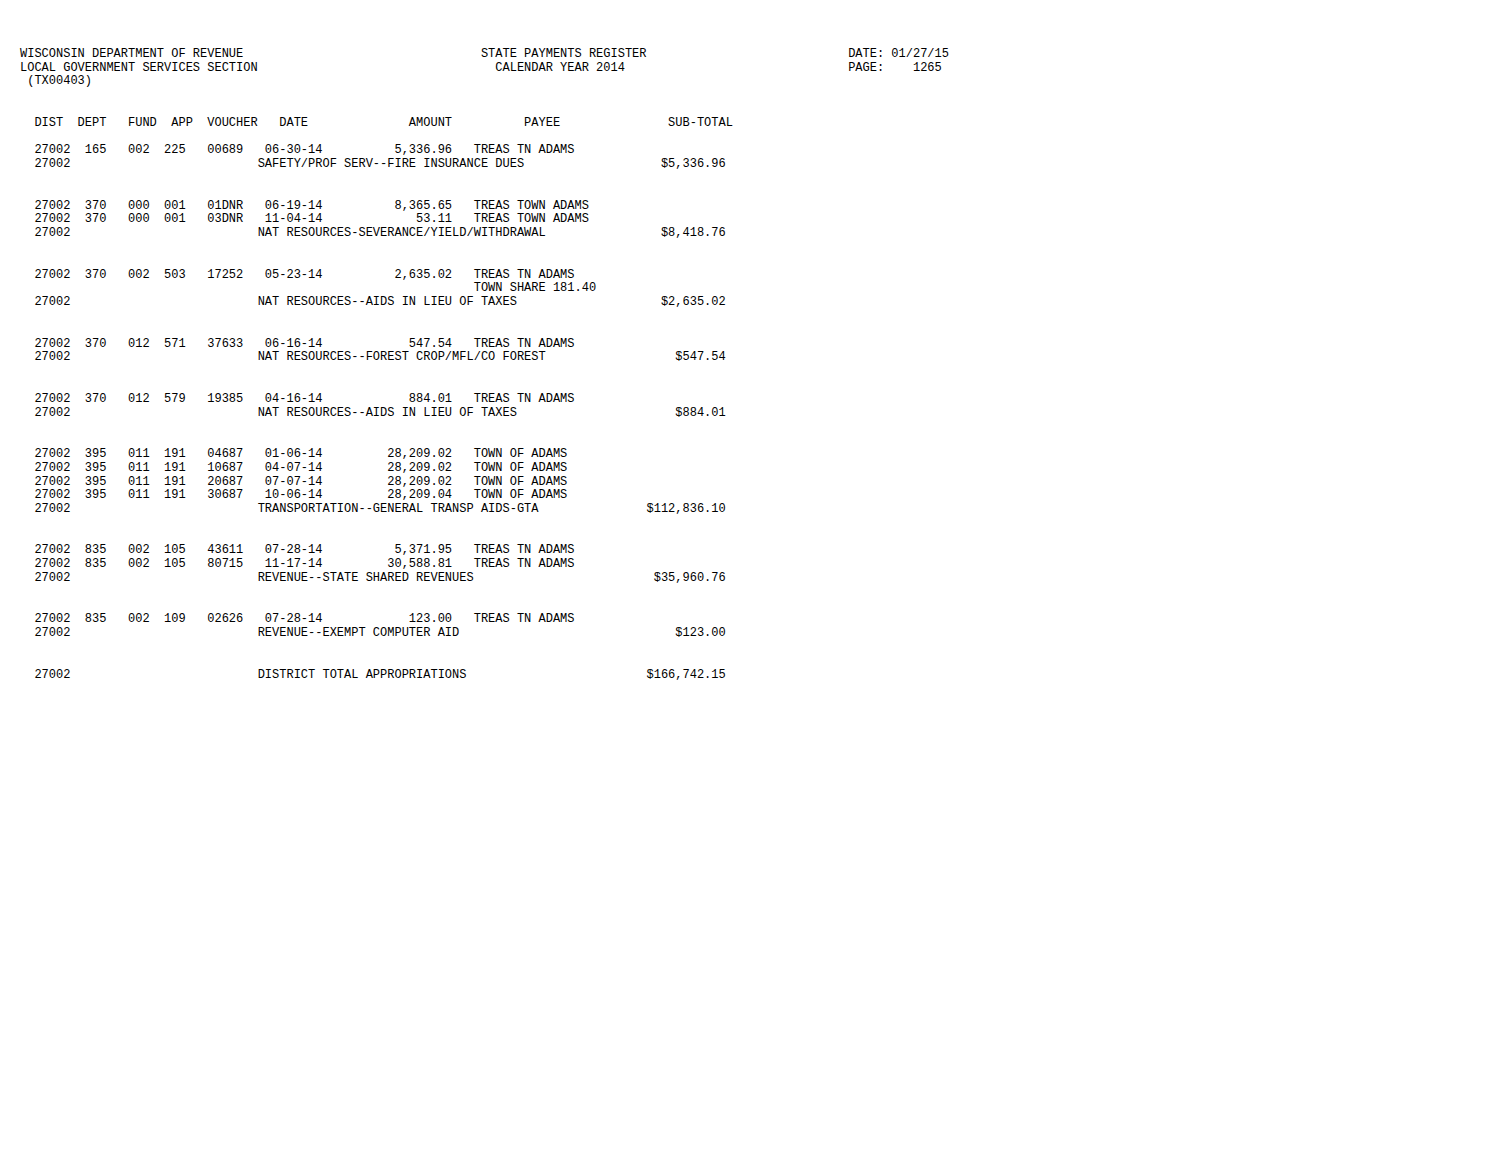WISCONSIN DEPARTMENT OF REVENUE STATE PAYMENTS REGISTER DATE: 01/27/15 LOCAL GOVERNMENT SERVICES SECTION CALENDAR YEAR 2014 PAGE: 1265 (TX00403) DIST DEPT FUND APP VOUCHER DATE AMOUNT PAYEE SUB-TOTAL 27002 165 002 225 00689 06-30-14 5,336.96 TREAS TN ADAMS 27002 SAFETY/PROF SERV--FIRE INSURANCE DUES $5,336.96 27002 370 000 001 01DNR 06-19-14 8,365.65 TREAS TOWN ADAMS 27002 370 000 001 03DNR 11-04-14 53.11 TREAS TOWN ADAMS 27002 NAT RESOURCES-SEVERANCE/YIELD/WITHDRAWAL $8,418.76 27002 370 002 503 17252 05-23-14 2,635.02 TREAS TN ADAMS TOWN SHARE 181.40 27002 NAT RESOURCES--AIDS IN LIEU OF TAXES $2,635.02 27002 370 012 571 37633 06-16-14 547.54 TREAS TN ADAMS 27002 NAT RESOURCES--FOREST CROP/MFL/CO FOREST $547.54 27002 370 012 579 19385 04-16-14 884.01 TREAS TN ADAMS 27002 NAT RESOURCES--AIDS IN LIEU OF TAXES $884.01 27002 395 011 191 04687 01-06-14 28,209.02 TOWN OF ADAMS 27002 395 011 191 10687 04-07-14 28,209.02 TOWN OF ADAMS 27002 395 011 191 20687 07-07-14 28,209.02 TOWN OF ADAMS 27002 395 011 191 30687 10-06-14 28,209.04 TOWN OF ADAMS 27002 TRANSPORTATION--GENERAL TRANSP AIDS-GTA $112,836.10 27002 835 002 105 43611 07-28-14 5,371.95 TREAS TN ADAMS 27002 835 002 105 80715 11-17-14 30,588.81 TREAS TN ADAMS 27002 REVENUE--STATE SHARED REVENUES $35,960.76 27002 835 002 109 02626 07-28-14 123.00 TREAS TN ADAMS 27002 REVENUE--EXEMPT COMPUTER AID $123.00 27002 DISTRICT TOTAL APPROPRIATIONS $166,742.15